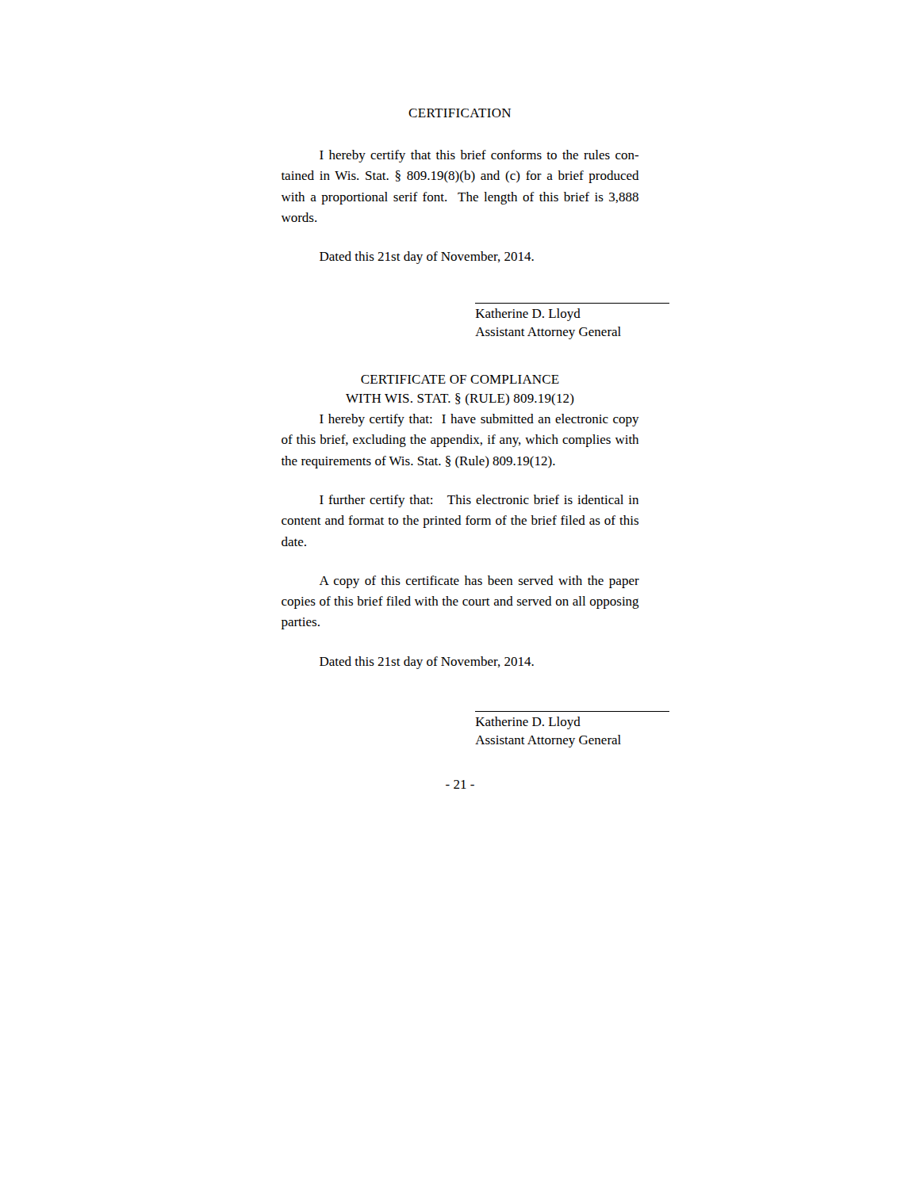CERTIFICATION
I hereby certify that this brief conforms to the rules contained in Wis. Stat. § 809.19(8)(b) and (c) for a brief produced with a proportional serif font. The length of this brief is 3,888 words.
Dated this 21st day of November, 2014.
Katherine D. Lloyd
Assistant Attorney General
CERTIFICATE OF COMPLIANCE
WITH WIS. STAT. § (RULE) 809.19(12)
I hereby certify that: I have submitted an electronic copy of this brief, excluding the appendix, if any, which complies with the requirements of Wis. Stat. § (Rule) 809.19(12).
I further certify that: This electronic brief is identical in content and format to the printed form of the brief filed as of this date.
A copy of this certificate has been served with the paper copies of this brief filed with the court and served on all opposing parties.
Dated this 21st day of November, 2014.
Katherine D. Lloyd
Assistant Attorney General
- 21 -